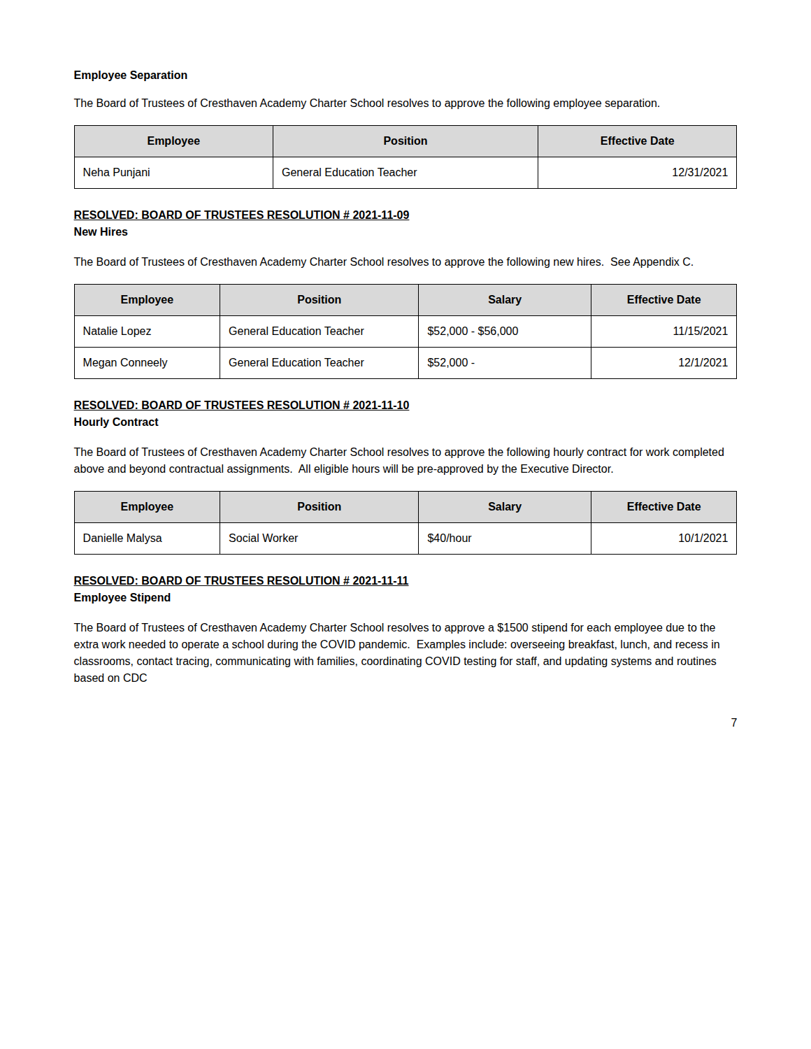Employee Separation
The Board of Trustees of Cresthaven Academy Charter School resolves to approve the following employee separation.
| Employee | Position | Effective Date |
| --- | --- | --- |
| Neha Punjani | General Education Teacher | 12/31/2021 |
RESOLVED: BOARD OF TRUSTEES RESOLUTION # 2021-11-09
New Hires
The Board of Trustees of Cresthaven Academy Charter School resolves to approve the following new hires. See Appendix C.
| Employee | Position | Salary | Effective Date |
| --- | --- | --- | --- |
| Natalie Lopez | General Education Teacher | $52,000 - $56,000 | 11/15/2021 |
| Megan Conneely | General Education Teacher | $52,000 - | 12/1/2021 |
RESOLVED: BOARD OF TRUSTEES RESOLUTION # 2021-11-10
Hourly Contract
The Board of Trustees of Cresthaven Academy Charter School resolves to approve the following hourly contract for work completed above and beyond contractual assignments. All eligible hours will be pre-approved by the Executive Director.
| Employee | Position | Salary | Effective Date |
| --- | --- | --- | --- |
| Danielle Malysa | Social Worker | $40/hour | 10/1/2021 |
RESOLVED: BOARD OF TRUSTEES RESOLUTION # 2021-11-11
Employee Stipend
The Board of Trustees of Cresthaven Academy Charter School resolves to approve a $1500 stipend for each employee due to the extra work needed to operate a school during the COVID pandemic. Examples include: overseeing breakfast, lunch, and recess in classrooms, contact tracing, communicating with families, coordinating COVID testing for staff, and updating systems and routines based on CDC
7